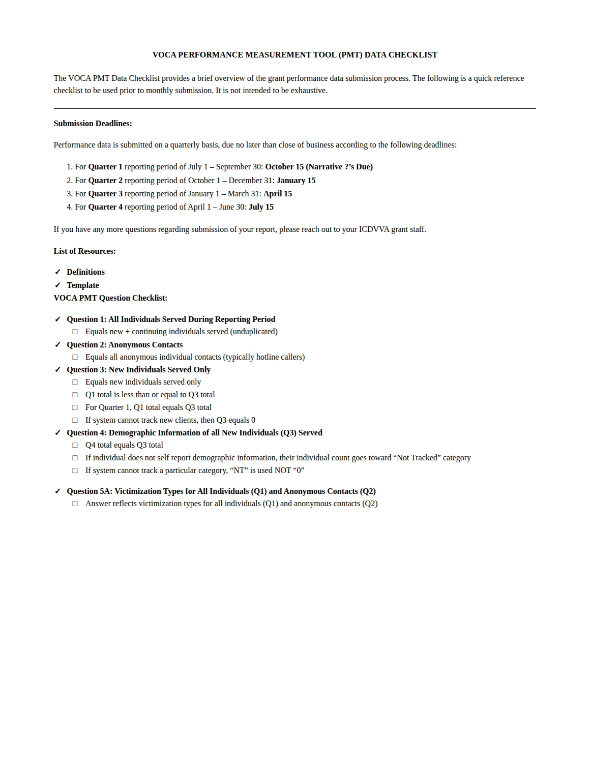VOCA PERFORMANCE MEASUREMENT TOOL (PMT) DATA CHECKLIST
The VOCA PMT Data Checklist provides a brief overview of the grant performance data submission process. The following is a quick reference checklist to be used prior to monthly submission. It is not intended to be exhaustive.
Submission Deadlines:
Performance data is submitted on a quarterly basis, due no later than close of business according to the following deadlines:
For Quarter 1 reporting period of July 1 – September 30: October 15 (Narrative ?’s Due)
For Quarter 2 reporting period of October 1 – December 31: January 15
For Quarter 3 reporting period of January 1 – March 31: April 15
For Quarter 4 reporting period of April 1 – June 30: July 15
If you have any more questions regarding submission of your report, please reach out to your ICDVVA grant staff.
List of Resources:
Definitions
Template
VOCA PMT Question Checklist:
Question 1: All Individuals Served During Reporting Period
Equals new + continuing individuals served (unduplicated)
Question 2: Anonymous Contacts
Equals all anonymous individual contacts (typically hotline callers)
Question 3: New Individuals Served Only
Equals new individuals served only
Q1 total is less than or equal to Q3 total
For Quarter 1, Q1 total equals Q3 total
If system cannot track new clients, then Q3 equals 0
Question 4: Demographic Information of all New Individuals (Q3) Served
Q4 total equals Q3 total
If individual does not self report demographic information, their individual count goes toward “Not Tracked” category
If system cannot track a particular category, “NT” is used NOT “0”
Question 5A: Victimization Types for All Individuals (Q1) and Anonymous Contacts (Q2)
Answer reflects victimization types for all individuals (Q1) and anonymous contacts (Q2)